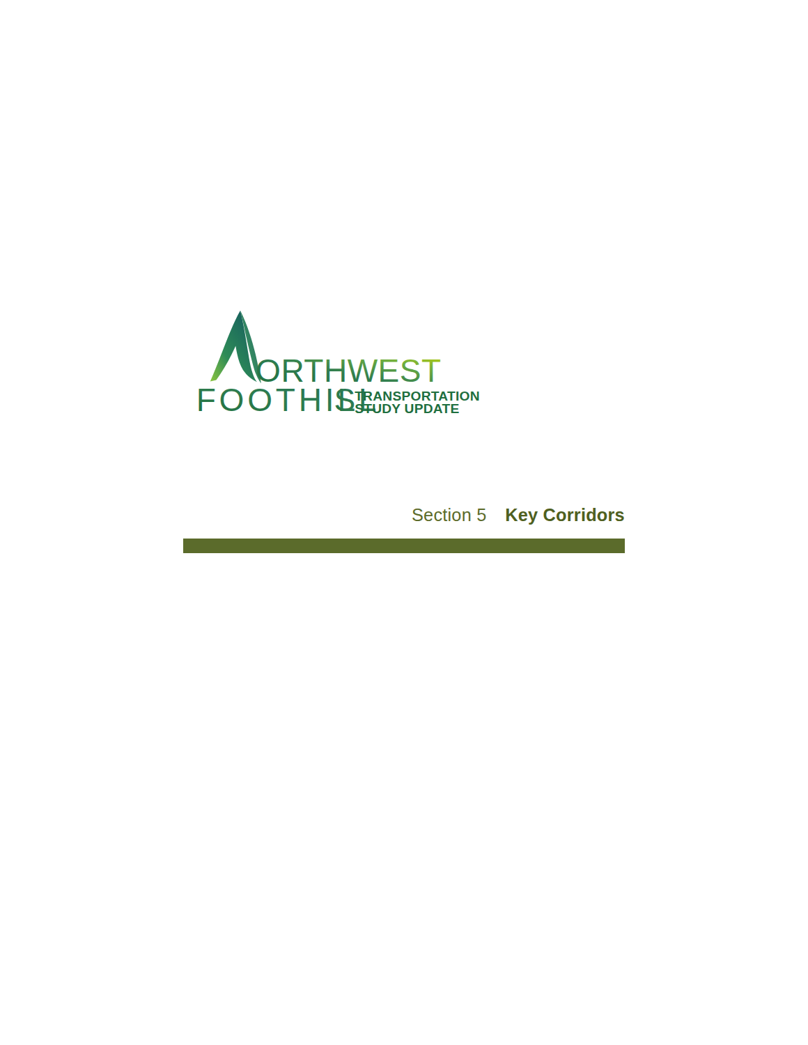ORTHWEST FOOTHILL S TRANSPORTATION STUDY UPDATE
Section 5 Key Corridors